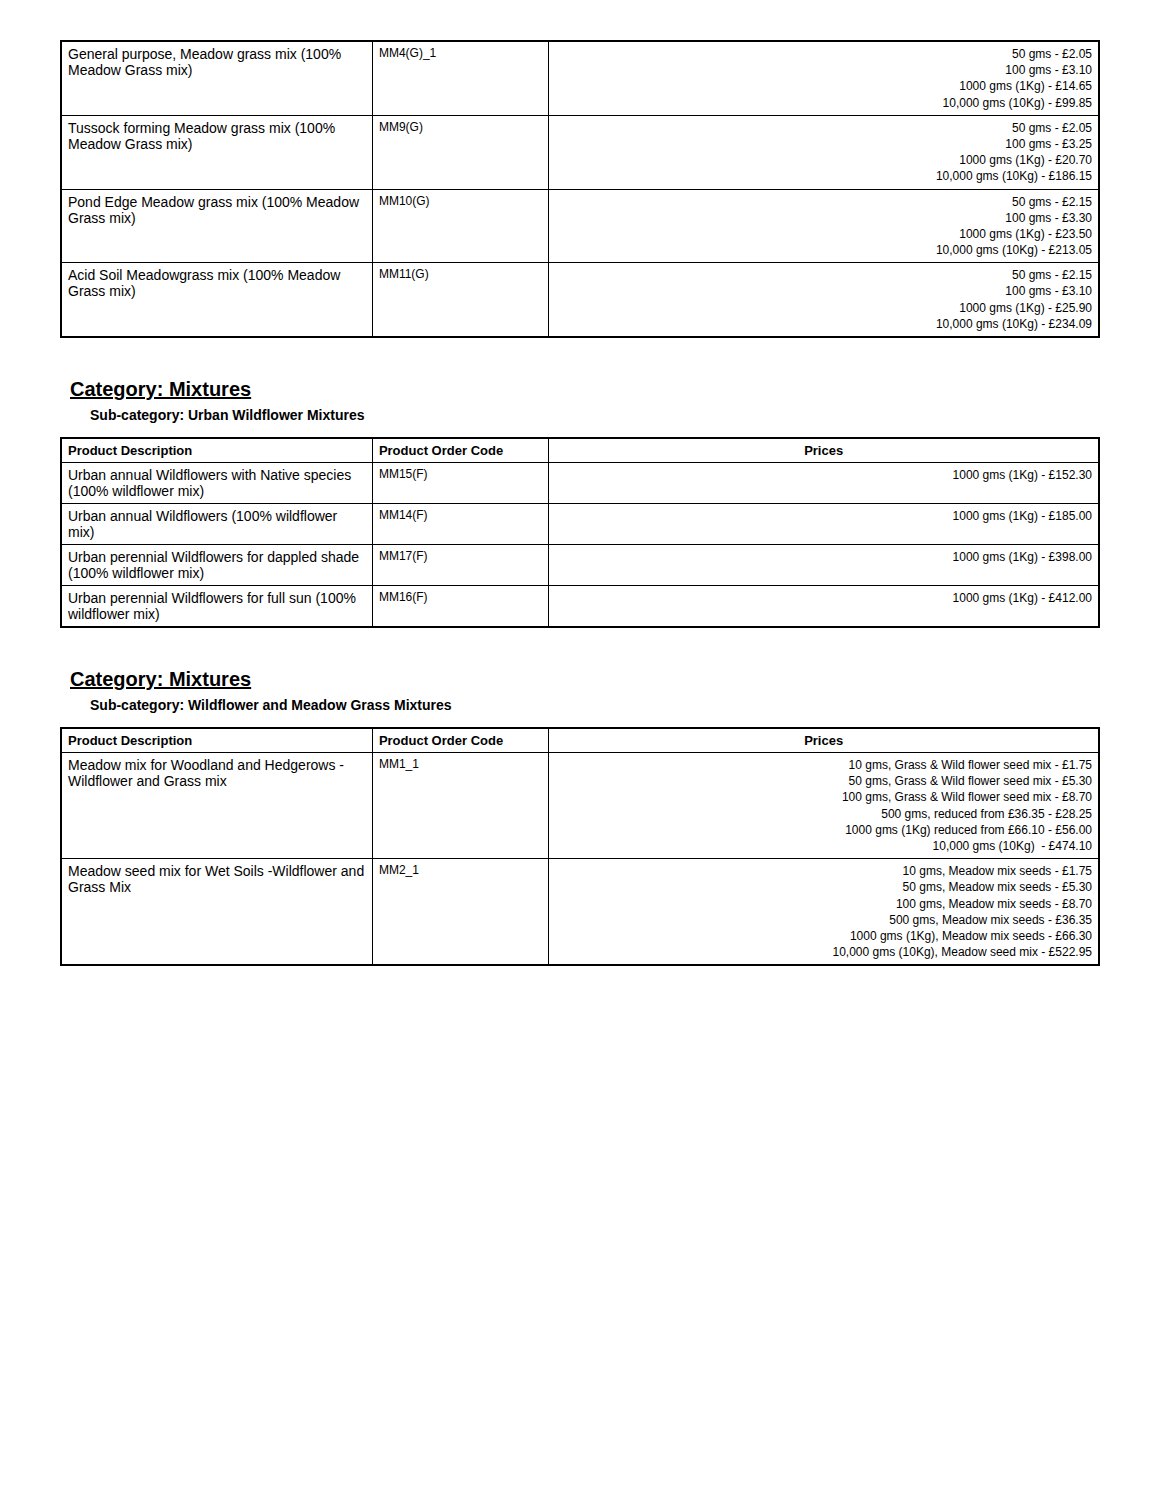| General purpose, Meadow grass mix (100% Meadow Grass mix) | MM4(G)_1 | 50 gms - £2.05 100 gms - £3.10 1000 gms (1Kg) - £14.65 10,000 gms (10Kg) - £99.85 |
| Tussock forming Meadow grass mix (100% Meadow Grass mix) | MM9(G) | 50 gms - £2.05 100 gms - £3.25 1000 gms (1Kg) - £20.70 10,000 gms (10Kg) - £186.15 |
| Pond Edge Meadow grass mix (100% Meadow Grass mix) | MM10(G) | 50 gms - £2.15 100 gms - £3.30 1000 gms (1Kg) - £23.50 10,000 gms (10Kg) - £213.05 |
| Acid Soil Meadowgrass mix (100% Meadow Grass mix) | MM11(G) | 50 gms - £2.15 100 gms - £3.10 1000 gms (1Kg) - £25.90 10,000 gms (10Kg) - £234.09 |
Category: Mixtures
Sub-category: Urban Wildflower Mixtures
| Product Description | Product Order Code | Prices |
| --- | --- | --- |
| Urban annual Wildflowers with Native species (100% wildflower mix) | MM15(F) | 1000 gms (1Kg) - £152.30 |
| Urban annual Wildflowers (100% wildflower mix) | MM14(F) | 1000 gms (1Kg) - £185.00 |
| Urban perennial Wildflowers for dappled shade (100% wildflower mix) | MM17(F) | 1000 gms (1Kg) - £398.00 |
| Urban perennial Wildflowers for full sun (100% wildflower mix) | MM16(F) | 1000 gms (1Kg) - £412.00 |
Category: Mixtures
Sub-category: Wildflower and Meadow Grass Mixtures
| Product Description | Product Order Code | Prices |
| --- | --- | --- |
| Meadow mix for Woodland and Hedgerows -Wildflower and Grass mix | MM1_1 | 10 gms, Grass & Wild flower seed mix - £1.75 50 gms, Grass & Wild flower seed mix - £5.30 100 gms, Grass & Wild flower seed mix - £8.70 500 gms, reduced from £36.35 - £28.25 1000 gms (1Kg) reduced from £66.10 - £56.00 10,000 gms (10Kg) - £474.10 |
| Meadow seed mix for Wet Soils -Wildflower and Grass Mix | MM2_1 | 10 gms, Meadow mix seeds - £1.75 50 gms, Meadow mix seeds - £5.30 100 gms, Meadow mix seeds - £8.70 500 gms, Meadow mix seeds - £36.35 1000 gms (1Kg), Meadow mix seeds - £66.30 10,000 gms (10Kg), Meadow seed mix - £522.95 |